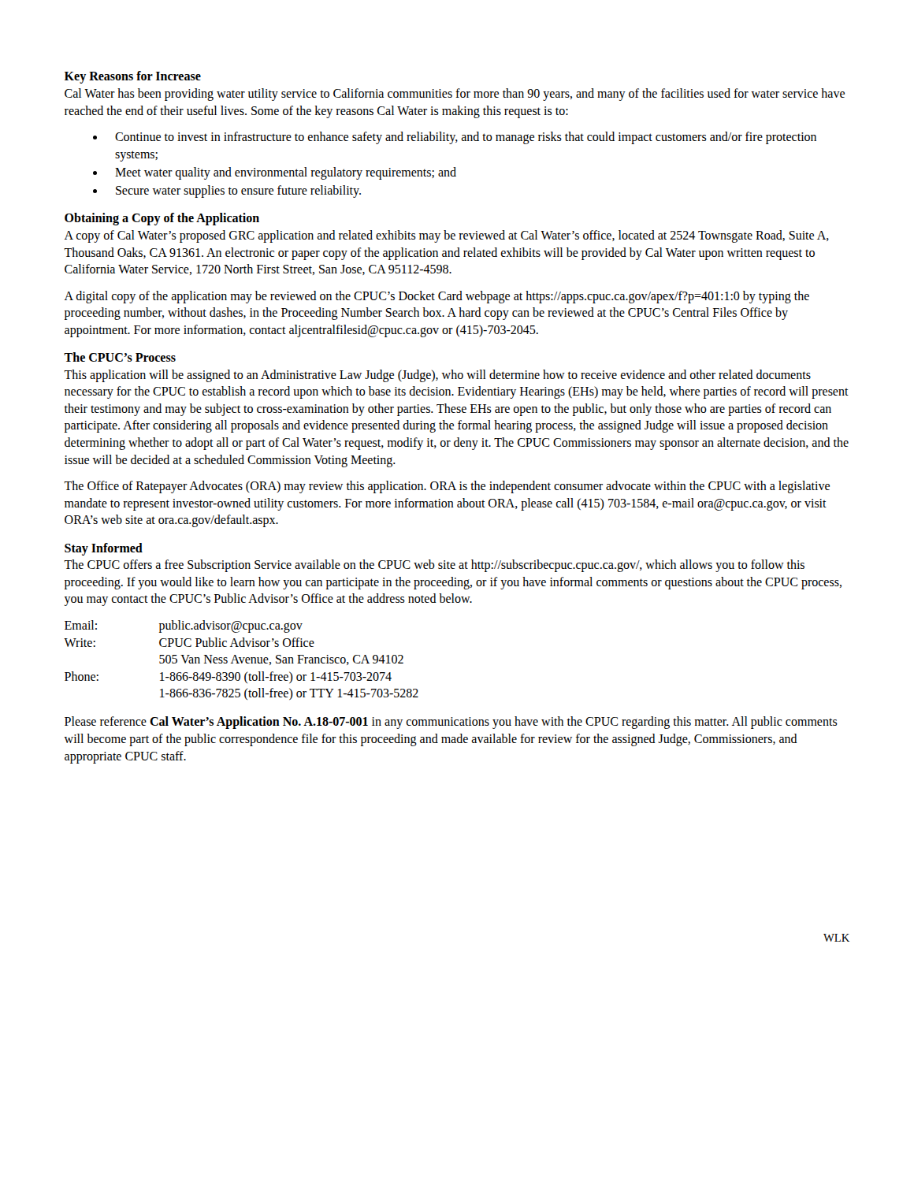Key Reasons for Increase
Cal Water has been providing water utility service to California communities for more than 90 years, and many of the facilities used for water service have reached the end of their useful lives. Some of the key reasons Cal Water is making this request is to:
Continue to invest in infrastructure to enhance safety and reliability, and to manage risks that could impact customers and/or fire protection systems;
Meet water quality and environmental regulatory requirements; and
Secure water supplies to ensure future reliability.
Obtaining a Copy of the Application
A copy of Cal Water’s proposed GRC application and related exhibits may be reviewed at Cal Water’s office, located at 2524 Townsgate Road, Suite A, Thousand Oaks, CA 91361. An electronic or paper copy of the application and related exhibits will be provided by Cal Water upon written request to California Water Service, 1720 North First Street, San Jose, CA 95112-4598.
A digital copy of the application may be reviewed on the CPUC’s Docket Card webpage at https://apps.cpuc.ca.gov/apex/f?p=401:1:0 by typing the proceeding number, without dashes, in the Proceeding Number Search box. A hard copy can be reviewed at the CPUC’s Central Files Office by appointment. For more information, contact aljcentralfilesid@cpuc.ca.gov or (415)-703-2045.
The CPUC’s Process
This application will be assigned to an Administrative Law Judge (Judge), who will determine how to receive evidence and other related documents necessary for the CPUC to establish a record upon which to base its decision. Evidentiary Hearings (EHs) may be held, where parties of record will present their testimony and may be subject to cross-examination by other parties. These EHs are open to the public, but only those who are parties of record can participate. After considering all proposals and evidence presented during the formal hearing process, the assigned Judge will issue a proposed decision determining whether to adopt all or part of Cal Water’s request, modify it, or deny it. The CPUC Commissioners may sponsor an alternate decision, and the issue will be decided at a scheduled Commission Voting Meeting.
The Office of Ratepayer Advocates (ORA) may review this application. ORA is the independent consumer advocate within the CPUC with a legislative mandate to represent investor-owned utility customers. For more information about ORA, please call (415) 703-1584, e-mail ora@cpuc.ca.gov, or visit ORA’s web site at ora.ca.gov/default.aspx.
Stay Informed
The CPUC offers a free Subscription Service available on the CPUC web site at http://subscribecpuc.cpuc.ca.gov/, which allows you to follow this proceeding. If you would like to learn how you can participate in the proceeding, or if you have informal comments or questions about the CPUC process, you may contact the CPUC’s Public Advisor’s Office at the address noted below.
| Email: | public.advisor@cpuc.ca.gov |
| Write: | CPUC Public Advisor’s Office |
| | 505 Van Ness Avenue, San Francisco, CA 94102 |
| Phone: | 1-866-849-8390 (toll-free) or 1-415-703-2074 |
| | 1-866-836-7825 (toll-free) or TTY 1-415-703-5282 |
Please reference Cal Water’s Application No. A.18-07-001 in any communications you have with the CPUC regarding this matter. All public comments will become part of the public correspondence file for this proceeding and made available for review for the assigned Judge, Commissioners, and appropriate CPUC staff.
WLK